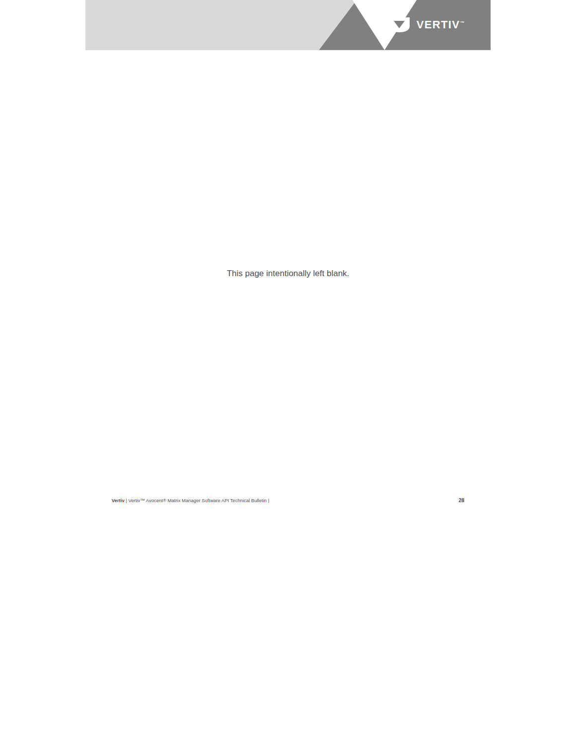VERTIV™
This page intentionally left blank.
Vertiv | Vertiv™ Avocent® Matrix Manager Software API Technical Bulletin |
28